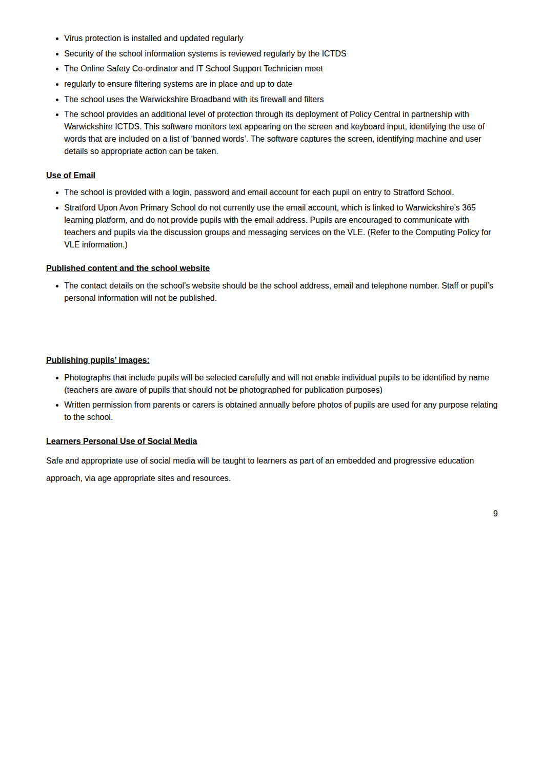Virus protection is installed and updated regularly
Security of the school information systems is reviewed regularly by the ICTDS
The Online Safety Co-ordinator and IT School Support Technician meet
regularly to ensure filtering systems are in place and up to date
The school uses the Warwickshire Broadband with its firewall and filters
The school provides an additional level of protection through its deployment of Policy Central in partnership with Warwickshire ICTDS. This software monitors text appearing on the screen and keyboard input, identifying the use of words that are included on a list of ‘banned words’. The software captures the screen, identifying machine and user details so appropriate action can be taken.
Use of Email
The school is provided with a login, password and email account for each pupil on entry to Stratford School.
Stratford Upon Avon Primary School do not currently use the email account, which is linked to Warwickshire’s 365 learning platform, and do not provide pupils with the email address. Pupils are encouraged to communicate with teachers and pupils via the discussion groups and messaging services on the VLE. (Refer to the Computing Policy for VLE information.)
Published content and the school website
The contact details on the school’s website should be the school address, email and telephone number. Staff or pupil’s personal information will not be published.
Publishing pupils’ images:
Photographs that include pupils will be selected carefully and will not enable individual pupils to be identified by name (teachers are aware of pupils that should not be photographed for publication purposes)
Written permission from parents or carers is obtained annually before photos of pupils are used for any purpose relating to the school.
Learners Personal Use of Social Media
Safe and appropriate use of social media will be taught to learners as part of an embedded and progressive education approach, via age appropriate sites and resources.
9